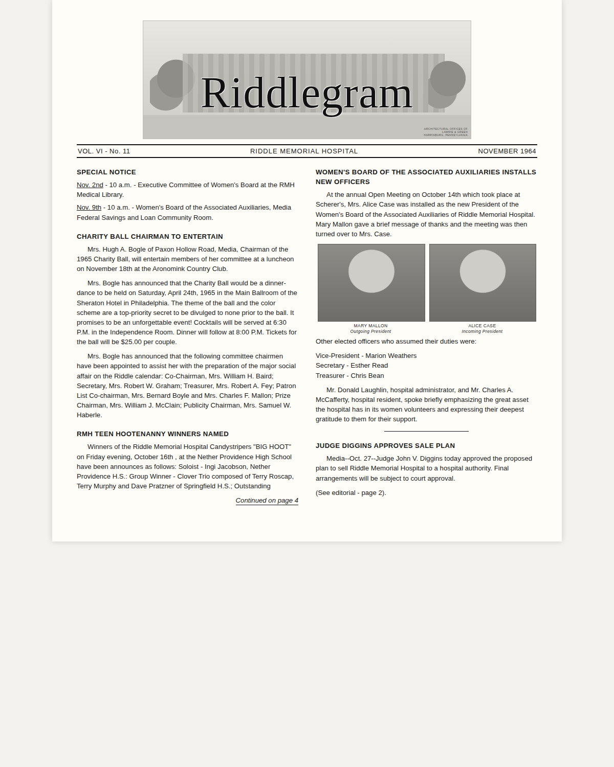Riddlegram
ARCHITECTURAL OFFICES OF
LAWRIE & GREEN
HARRISBURG, PENNSYLVANIA
VOL. VI - No. 11
RIDDLE MEMORIAL HOSPITAL
NOVEMBER 1964
Special Notice
Nov. 2nd - 10 a.m. - Executive Committee of Women's Board at the RMH Medical Library.
Nov. 9th - 10 a.m. - Women's Board of the Associated Auxiliaries, Media Federal Savings and Loan Community Room.
Charity Ball Chairman to Entertain
Mrs. Hugh A. Bogle of Paxon Hollow Road, Media, Chairman of the 1965 Charity Ball, will entertain members of her committee at a luncheon on November 18th at the Aronomink Country Club.
Mrs. Bogle has announced that the Charity Ball would be a dinner-dance to be held on Saturday, April 24th, 1965 in the Main Ballroom of the Sheraton Hotel in Philadelphia. The theme of the ball and the color scheme are a top-priority secret to be divulged to none prior to the ball. It promises to be an unforgettable event! Cocktails will be served at 6:30 P.M. in the Independence Room. Dinner will follow at 8:00 P.M. Tickets for the ball will be $25.00 per couple.
Mrs. Bogle has announced that the following committee chairmen have been appointed to assist her with the preparation of the major social affair on the Riddle calendar: Co-Chairman, Mrs. William H. Baird; Secretary, Mrs. Robert W. Graham; Treasurer, Mrs. Robert A. Fey; Patron List Co-chairman, Mrs. Bernard Boyle and Mrs. Charles F. Mallon; Prize Chairman, Mrs. William J. McClain; Publicity Chairman, Mrs. Samuel W. Haberle.
RMH Teen Hootenanny Winners Named
Winners of the Riddle Memorial Hospital Candystripers "BIG HOOT" on Friday evening, October 16th , at the Nether Providence High School have been announces as follows: Soloist - Ingi Jacobson, Nether Providence H.S.: Group Winner - Clover Trio composed of Terry Roscap, Terry Murphy and Dave Pratzner of Springfield H.S.; Outstanding
Continued on page 4
Women's Board of the Associated Auxiliaries Installs New Officers
At the annual Open Meeting on October 14th which took place at Scherer's, Mrs. Alice Case was installed as the new President of the Women's Board of the Associated Auxiliaries of Riddle Memorial Hospital. Mary Mallon gave a brief message of thanks and the meeting was then turned over to Mrs. Case.
Mary Mallon Outgoing President
Alice Case Incoming President
Other elected officers who assumed their duties were:
Vice-President - Marion Weathers
Secretary - Esther Read
Treasurer - Chris Bean
Mr. Donald Laughlin, hospital administrator, and Mr. Charles A. McCafferty, hospital resident, spoke briefly emphasizing the great asset the hospital has in its women volunteers and expressing their deepest gratitude to them for their support.
Judge Diggins Approves Sale Plan
Media--Oct. 27--Judge John V. Diggins today approved the proposed plan to sell Riddle Memorial Hospital to a hospital authority. Final arrangements will be subject to court approval.
(See editorial - page 2).